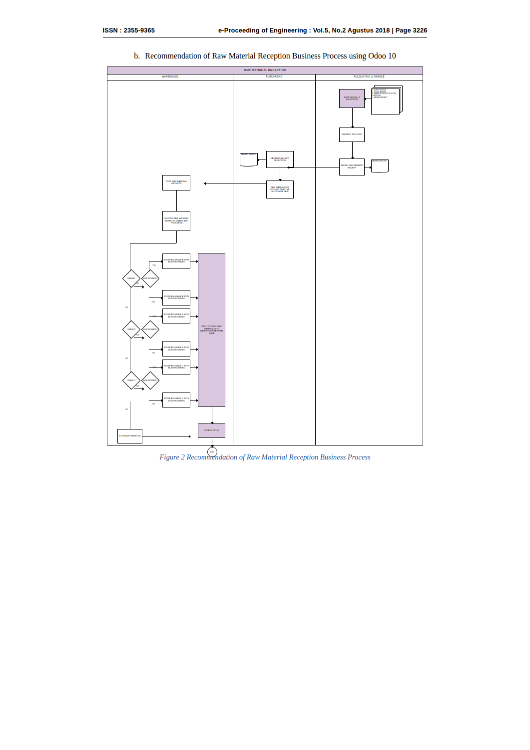ISSN : 2355-9365
e-Proceeding of Engineering : Vol.5, No.2 Agustus 2018 | Page 3226
b. Recommendation of Raw Material Reception Business Process using Odoo 10
Raw Material Reception
Warehouse
Purchasing
Accounting & Finance
Post Raw Material Receipts
Dividing Raw Material Based on Grade and Thickness
Grade A?
Yes
Acm Thickness?
Yes
No
Store as Grade A with Acm Thickness
Store as Grade A with Bcm Thickness
No
Grade B?
Yes
Acm Thickness?
Yes
No
Store as Grade B with Acm Thickness
Store as Grade B with Bcm Thickness
No
Grade C?
Yes
Acm Thickness?
Yes
No
Store as Grade C with Acm Thickness
Store as Grade C with Bcm Thickness
No
Store as Firewood
Input Stored Raw Material into Warehouse Material Data
Update Stock
End
Payment Receipt Reception
Payment Receipt
Tell Warehouse Division that the Goods are Paid
Supplier Bills Reception
1. Supply Invoice
2. Goods Receipt
3. Sheet of Receipt of Goods Condition
4. Payment Receipt
Payment Process
Paying the Payment Receipt
Payment Receipt
Figure 2 Recommendation of Raw Material Reception Business Process